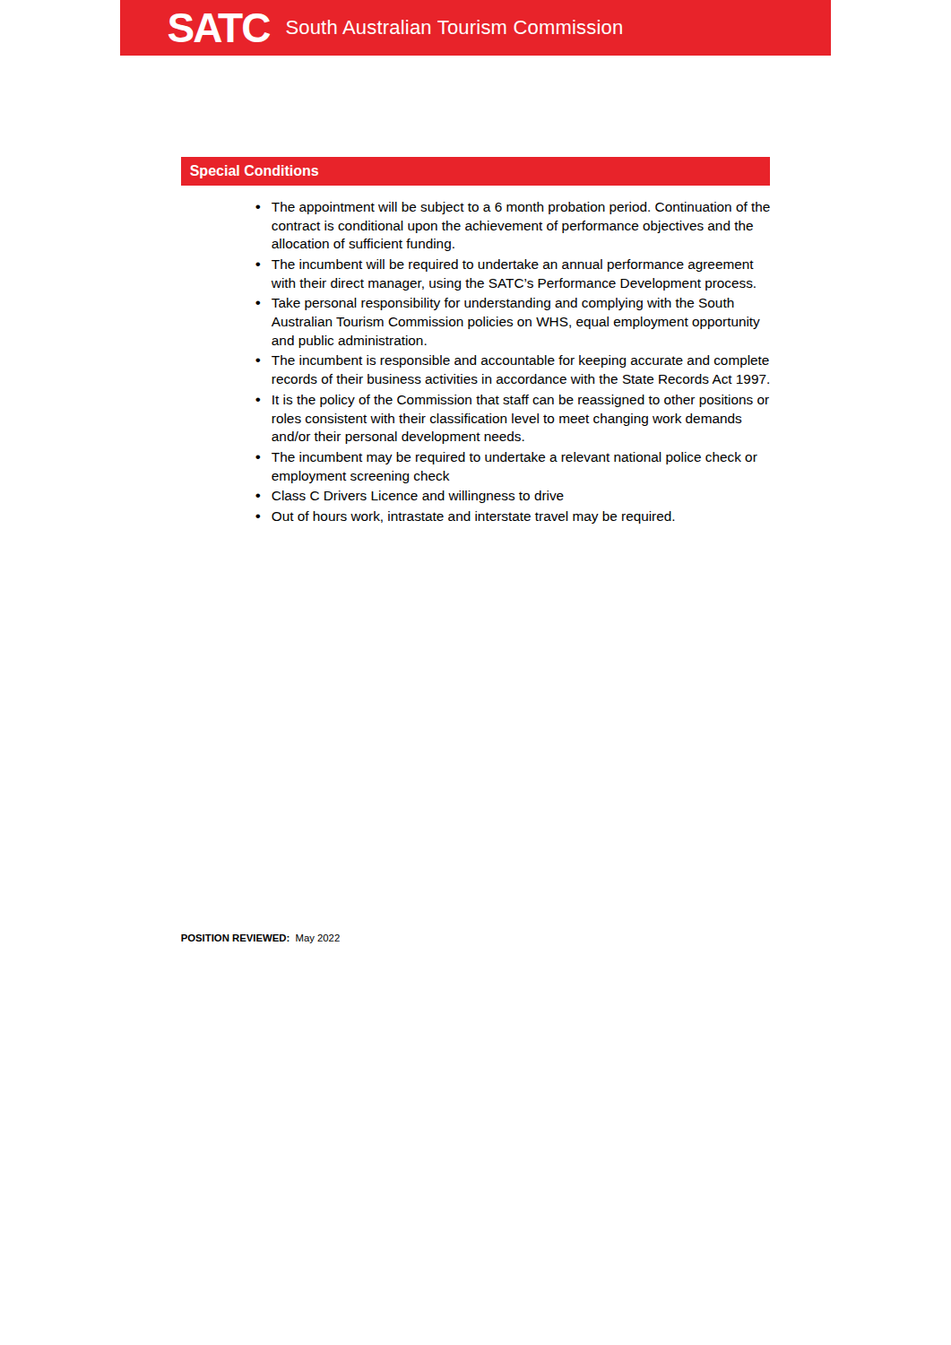SATC
South Australian Tourism Commission
Special Conditions
The appointment will be subject to a 6 month probation period. Continuation of the contract is conditional upon the achievement of performance objectives and the allocation of sufficient funding.
The incumbent will be required to undertake an annual performance agreement with their direct manager, using the SATC’s Performance Development process.
Take personal responsibility for understanding and complying with the South Australian Tourism Commission policies on WHS, equal employment opportunity and public administration.
The incumbent is responsible and accountable for keeping accurate and complete records of their business activities in accordance with the State Records Act 1997.
It is the policy of the Commission that staff can be reassigned to other positions or roles consistent with their classification level to meet changing work demands and/or their personal development needs.
The incumbent may be required to undertake a relevant national police check or employment screening check
Class C Drivers Licence and willingness to drive
Out of hours work, intrastate and interstate travel may be required.
POSITION REVIEWED: May 2022